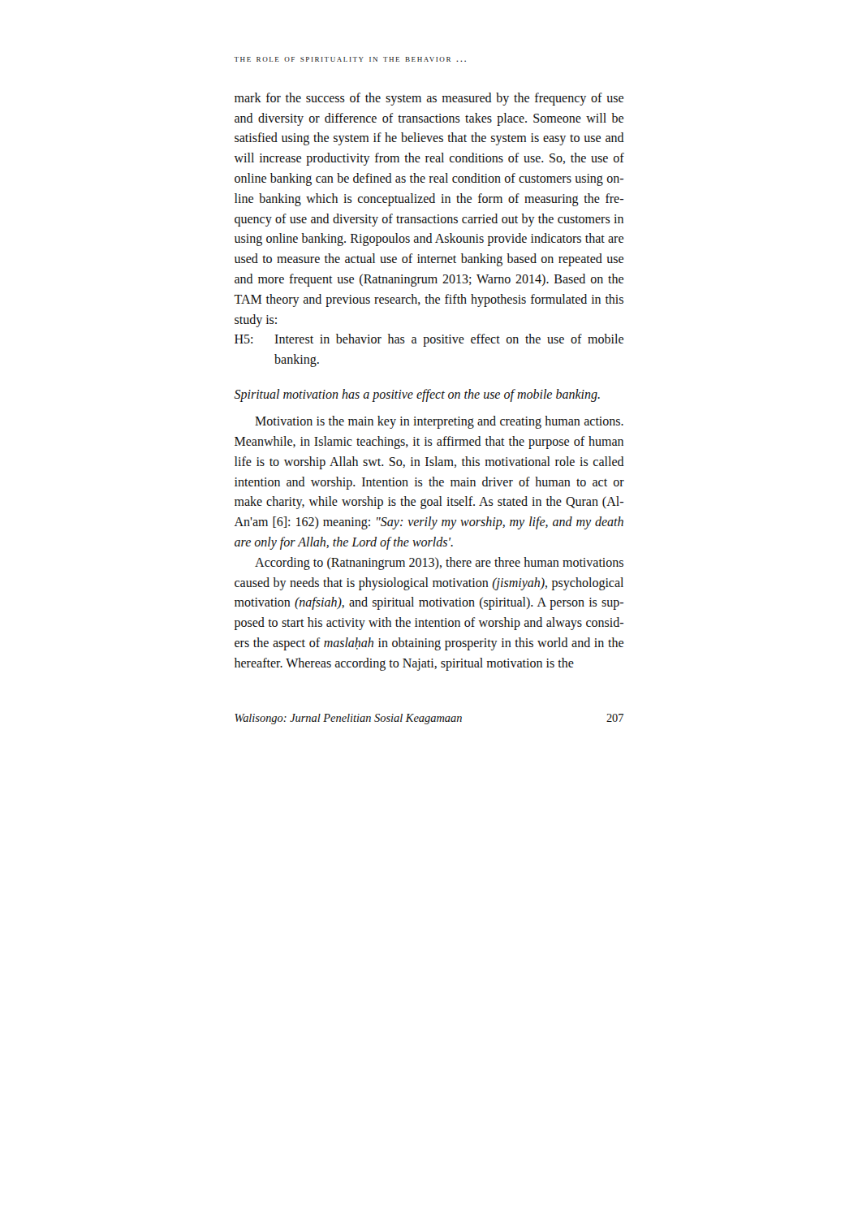The Role of Spirituality in the Behavior ...
mark for the success of the system as measured by the frequency of use and diversity or difference of transactions takes place. Someone will be satisfied using the system if he believes that the system is easy to use and will increase productivity from the real conditions of use. So, the use of online banking can be defined as the real condition of customers using online banking which is conceptualized in the form of measuring the frequency of use and diversity of transactions carried out by the customers in using online banking. Rigopoulos and Askounis provide indicators that are used to measure the actual use of internet banking based on repeated use and more frequent use (Ratnaningrum 2013; Warno 2014). Based on the TAM theory and previous research, the fifth hypothesis formulated in this study is:
H5: Interest in behavior has a positive effect on the use of mobile banking.
Spiritual motivation has a positive effect on the use of mobile banking.
Motivation is the main key in interpreting and creating human actions. Meanwhile, in Islamic teachings, it is affirmed that the purpose of human life is to worship Allah swt. So, in Islam, this motivational role is called intention and worship. Intention is the main driver of human to act or make charity, while worship is the goal itself. As stated in the Quran (Al-An'am [6]: 162) meaning: "Say: verily my worship, my life, and my death are only for Allah, the Lord of the worlds'.
According to (Ratnaningrum 2013), there are three human motivations caused by needs that is physiological motivation (jismiyah), psychological motivation (nafsiah), and spiritual motivation (spiritual). A person is supposed to start his activity with the intention of worship and always considers the aspect of maslaḥah in obtaining prosperity in this world and in the hereafter. Whereas according to Najati, spiritual motivation is the
Walisongo: Jurnal Penelitian Sosial Keagamaan 207